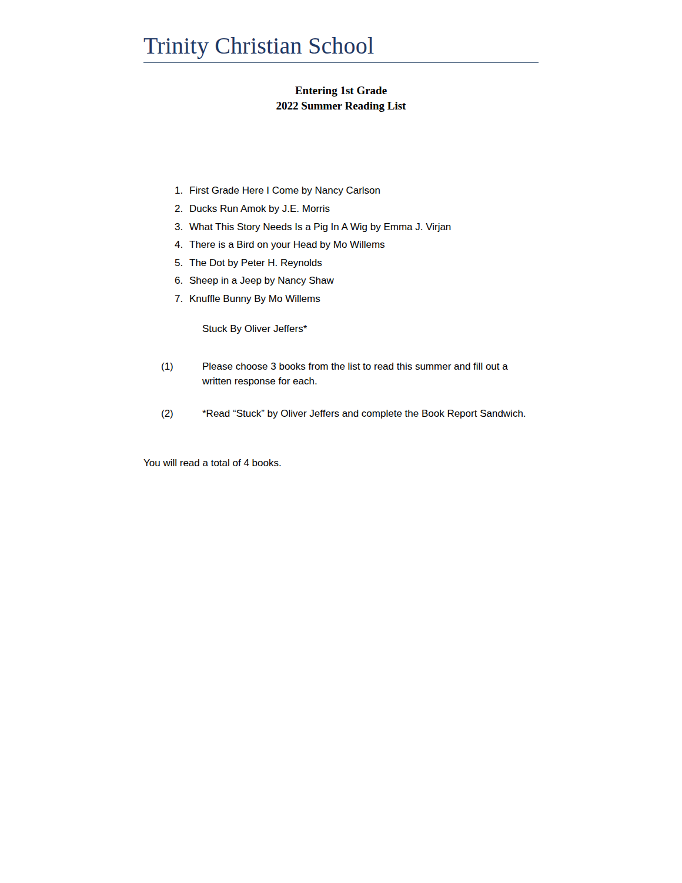Trinity Christian School
Entering 1st Grade 2022 Summer Reading List
First Grade Here I Come by Nancy Carlson
Ducks Run Amok by J.E. Morris
What This Story Needs Is a Pig In A Wig by Emma J. Virjan
There is a Bird on your Head by Mo Willems
The Dot by Peter H. Reynolds
Sheep in a Jeep by Nancy Shaw
Knuffle Bunny By Mo Willems
Stuck By Oliver Jeffers*
(1) Please choose 3 books from the list to read this summer and fill out a written response for each.
(2) *Read “Stuck” by Oliver Jeffers and complete the Book Report Sandwich.
You will read a total of 4 books.